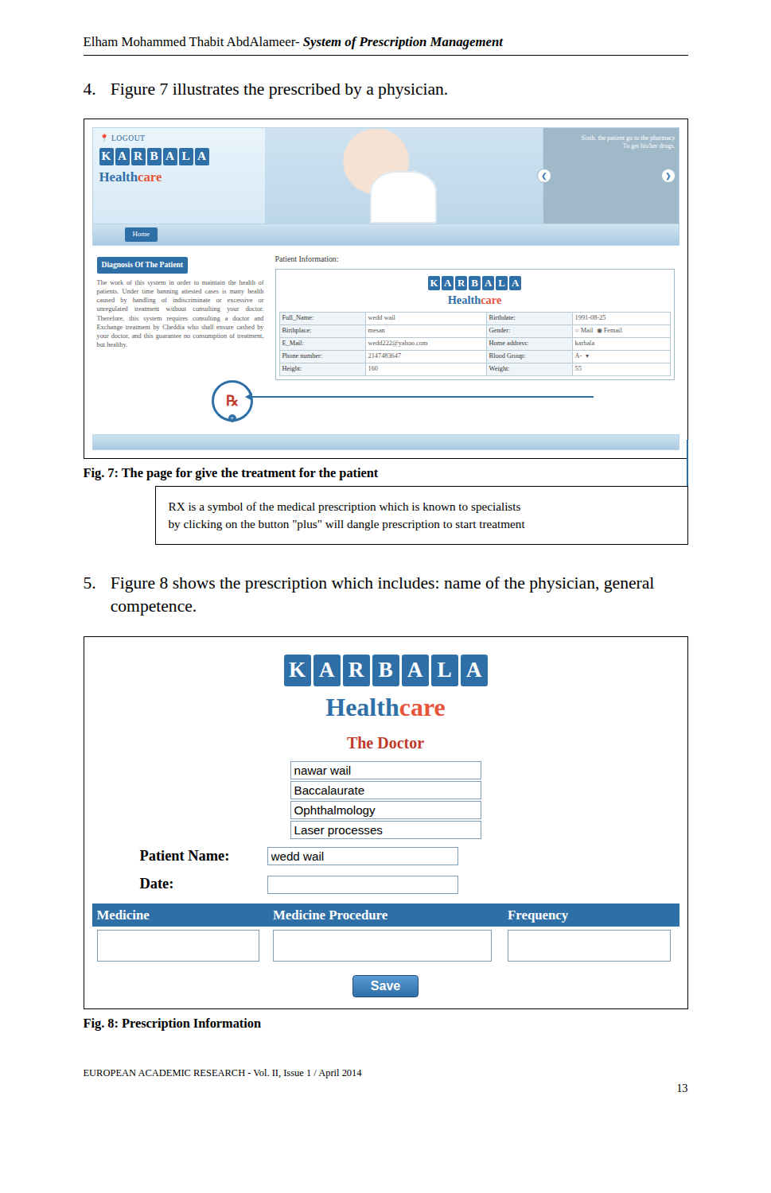Elham Mohammed Thabit AbdAlameer- System of Prescription Management
4. Figure 7 illustrates the prescribed by a physician.
LOGOUT
KARBALA
Health care
❮
❯
Sixth, the patient go to the pharmacy To get his/her drugs.
Home
Diagnosis Of The Patient
The work of this system in order to maintain the health of patients. Under time banning attested cases is many health caused by handling of indiscriminate or excessive or unregulated treatment without consulting your doctor. Therefore, this system requires consulting a doctor and Exchange treatment by Cheddia who shall ensure cashed by your doctor, and this guarantee no consumption of treatment, but healthy.
Patient Information:
KARBALA
Health care
| Full_Name: | wedd wail | Birthdate: | 1991-08-25 |
| Birthplace: | mesan | Gender: | ○ Mail ◉ Femail |
| E_Mail: | wedd222@yahoo.com | Home address: | karbala |
| Phone number: | 2147483647 | Blood Group: | A- ▾ |
| Height: | 160 | Weight: | 55 |
℞ +
Fig. 7: The page for give the treatment for the patient
RX is a symbol of the medical prescription which is known to specialists
by clicking on the button "plus" will dangle prescription to start treatment
5. Figure 8 shows the prescription which includes: name of the physician, general competence.
KARBALA
Health care
The Doctor
Patient Name:
Date:
| Medicine | Medicine Procedure | Frequency |
| --- | --- | --- |
Save
Fig. 8: Prescription Information
EUROPEAN ACADEMIC RESEARCH - Vol. II, Issue 1 / April 2014
13